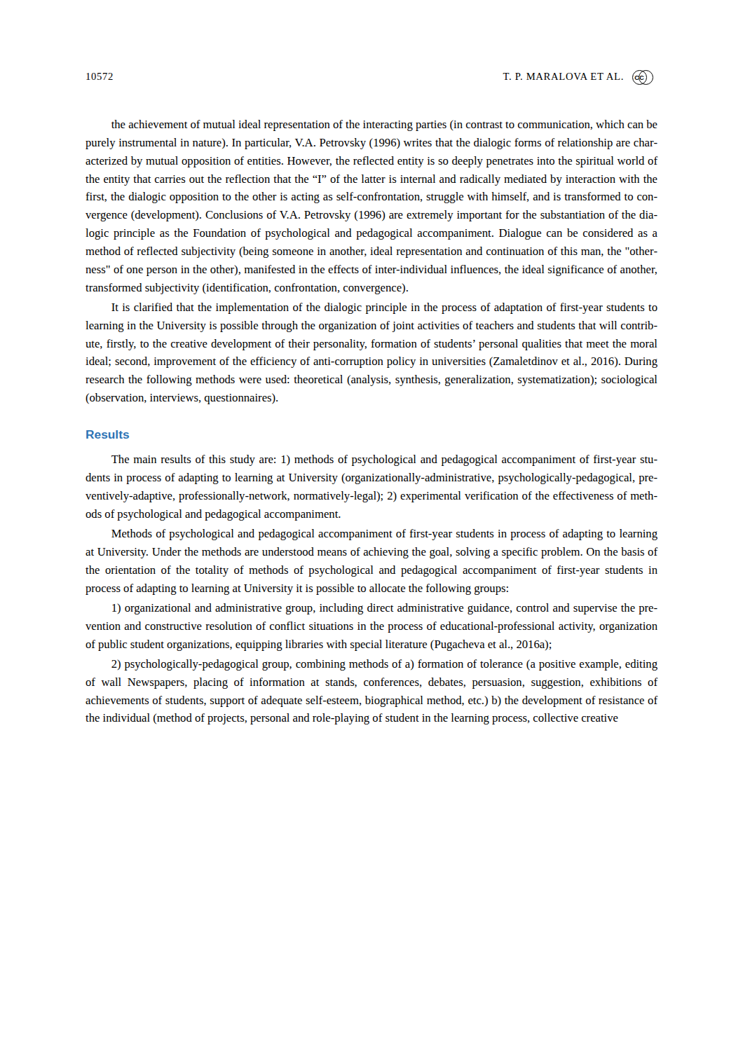10572 T. P. MARALOVA ET AL. cc
the achievement of mutual ideal representation of the interacting parties (in contrast to communication, which can be purely instrumental in nature). In particular, V.A. Petrovsky (1996) writes that the dialogic forms of relationship are characterized by mutual opposition of entities. However, the reflected entity is so deeply penetrates into the spiritual world of the entity that carries out the reflection that the “I” of the latter is internal and radically mediated by interaction with the first, the dialogic opposition to the other is acting as self-confrontation, struggle with himself, and is transformed to convergence (development). Conclusions of V.A. Petrovsky (1996) are extremely important for the substantiation of the dialogic principle as the Foundation of psychological and pedagogical accompaniment. Dialogue can be considered as a method of reflected subjectivity (being someone in another, ideal representation and continuation of this man, the "otherness" of one person in the other), manifested in the effects of inter-individual influences, the ideal significance of another, transformed subjectivity (identification, confrontation, convergence).
It is clarified that the implementation of the dialogic principle in the process of adaptation of first-year students to learning in the University is possible through the organization of joint activities of teachers and students that will contribute, firstly, to the creative development of their personality, formation of students’ personal qualities that meet the moral ideal; second, improvement of the efficiency of anti-corruption policy in universities (Zamaletdinov et al., 2016). During research the following methods were used: theoretical (analysis, synthesis, generalization, systematization); sociological (observation, interviews, questionnaires).
Results
The main results of this study are: 1) methods of psychological and pedagogical accompaniment of first-year students in process of adapting to learning at University (organizationally-administrative, psychologically-pedagogical, preventively-adaptive, professionally-network, normatively-legal); 2) experimental verification of the effectiveness of methods of psychological and pedagogical accompaniment.
Methods of psychological and pedagogical accompaniment of first-year students in process of adapting to learning at University. Under the methods are understood means of achieving the goal, solving a specific problem. On the basis of the orientation of the totality of methods of psychological and pedagogical accompaniment of first-year students in process of adapting to learning at University it is possible to allocate the following groups:
1) organizational and administrative group, including direct administrative guidance, control and supervise the prevention and constructive resolution of conflict situations in the process of educational-professional activity, organization of public student organizations, equipping libraries with special literature (Pugacheva et al., 2016a);
2) psychologically-pedagogical group, combining methods of a) formation of tolerance (a positive example, editing of wall Newspapers, placing of information at stands, conferences, debates, persuasion, suggestion, exhibitions of achievements of students, support of adequate self-esteem, biographical method, etc.) b) the development of resistance of the individual (method of projects, personal and role-playing of student in the learning process, collective creative